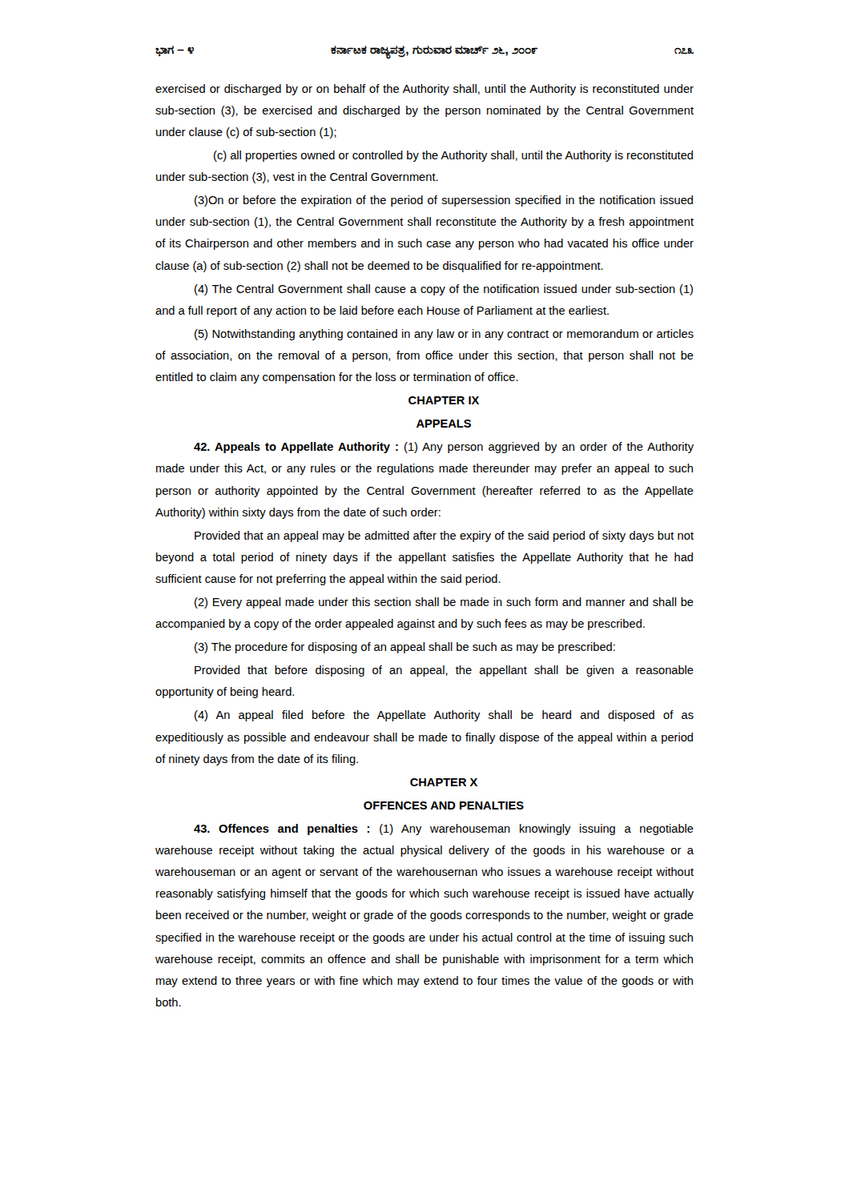ಭಾಗ – ೪ ಕರ್ನಾಟಕ ರಾಜ್ಯಪತ್ರ, ಗುರುವಾರ ಮಾರ್ಚ್ ೨೬, ೨೦೦೯ ೧೭೩
exercised or discharged by or on behalf of the Authority shall, until the Authority is reconstituted under sub-section (3), be exercised and discharged by the person nominated by the Central Government under clause (c) of sub-section (1);
(c) all properties owned or controlled by the Authority shall, until the Authority is reconstituted under sub-section (3), vest in the Central Government.
(3)On or before the expiration of the period of supersession specified in the notification issued under sub-section (1), the Central Government shall reconstitute the Authority by a fresh appointment of its Chairperson and other members and in such case any person who had vacated his office under clause (a) of sub-section (2) shall not be deemed to be disqualified for re-appointment.
(4) The Central Government shall cause a copy of the notification issued under sub-section (1) and a full report of any action to be laid before each House of Parliament at the earliest.
(5) Notwithstanding anything contained in any law or in any contract or memorandum or articles of association, on the removal of a person, from office under this section, that person shall not be entitled to claim any compensation for the loss or termination of office.
CHAPTER IX
APPEALS
42. Appeals to Appellate Authority : (1) Any person aggrieved by an order of the Authority made under this Act, or any rules or the regulations made thereunder may prefer an appeal to such person or authority appointed by the Central Government (hereafter referred to as the Appellate Authority) within sixty days from the date of such order:
Provided that an appeal may be admitted after the expiry of the said period of sixty days but not beyond a total period of ninety days if the appellant satisfies the Appellate Authority that he had sufficient cause for not preferring the appeal within the said period.
(2) Every appeal made under this section shall be made in such form and manner and shall be accompanied by a copy of the order appealed against and by such fees as may be prescribed.
(3) The procedure for disposing of an appeal shall be such as may be prescribed:
Provided that before disposing of an appeal, the appellant shall be given a reasonable opportunity of being heard.
(4) An appeal filed before the Appellate Authority shall be heard and disposed of as expeditiously as possible and endeavour shall be made to finally dispose of the appeal within a period of ninety days from the date of its filing.
CHAPTER X
OFFENCES AND PENALTIES
43. Offences and penalties : (1) Any warehouseman knowingly issuing a negotiable warehouse receipt without taking the actual physical delivery of the goods in his warehouse or a warehouseman or an agent or servant of the warehousernan who issues a warehouse receipt without reasonably satisfying himself that the goods for which such warehouse receipt is issued have actually been received or the number, weight or grade of the goods corresponds to the number, weight or grade specified in the warehouse receipt or the goods are under his actual control at the time of issuing such warehouse receipt, commits an offence and shall be punishable with imprisonment for a term which may extend to three years or with fine which may extend to four times the value of the goods or with both.